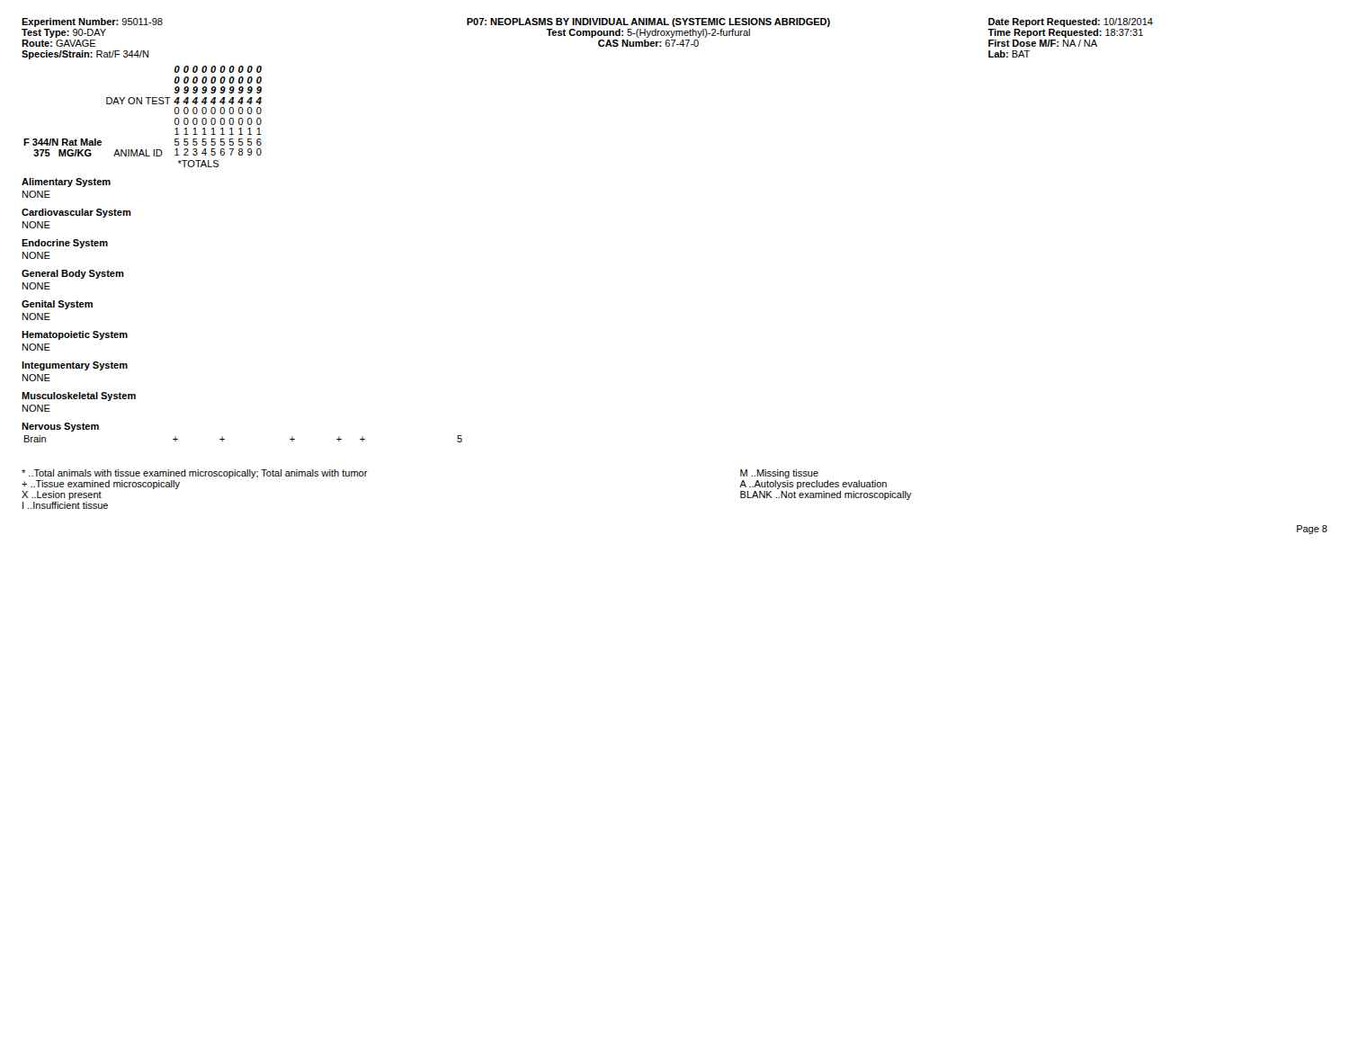| Experiment Number: 95011-98 Test Type: 90-DAY Route: GAVAGE Species/Strain: Rat/F 344/N | P07: NEOPLASMS BY INDIVIDUAL ANIMAL (SYSTEMIC LESIONS ABRIDGED) Test Compound: 5-(Hydroxymethyl)-2-furfural CAS Number: 67-47-0 | Date Report Requested: 10/18/2014 Time Report Requested: 18:37:31 First Dose M/F: NA / NA Lab: BAT |
| F 344/N Rat Male 375 MG/KG | DAY ON TEST | 0 0 9 4 | 0 0 9 4 | 0 0 9 4 | 0 0 9 4 | 0 0 9 4 | 0 0 9 4 | 0 0 9 4 | 0 0 9 4 | 0 0 9 4 | 0 0 9 4 | |
| ANIMAL ID | 0 0 1 5 1 | 0 0 1 5 2 | 0 0 1 5 3 | 0 0 1 5 4 | 0 0 1 5 5 | 0 0 1 5 6 | 0 0 1 5 7 | 0 0 1 5 8 | 0 0 1 5 9 | 0 0 1 6 0 |
| | *TOTALS |
Alimentary System
NONE
Cardiovascular System
NONE
Endocrine System
NONE
General Body System
NONE
Genital System
NONE
Hematopoietic System
NONE
Integumentary System
NONE
Musculoskeletal System
NONE
Nervous System
| Brain | + | | + | | | + | | + | + | | | 5 |
| * ..Total animals with tissue examined microscopically; Total animals with tumor + ..Tissue examined microscopically X ..Lesion present I ..Insufficient tissue | M ..Missing tissue A ..Autolysis precludes evaluation BLANK ..Not examined microscopically |
Page 8